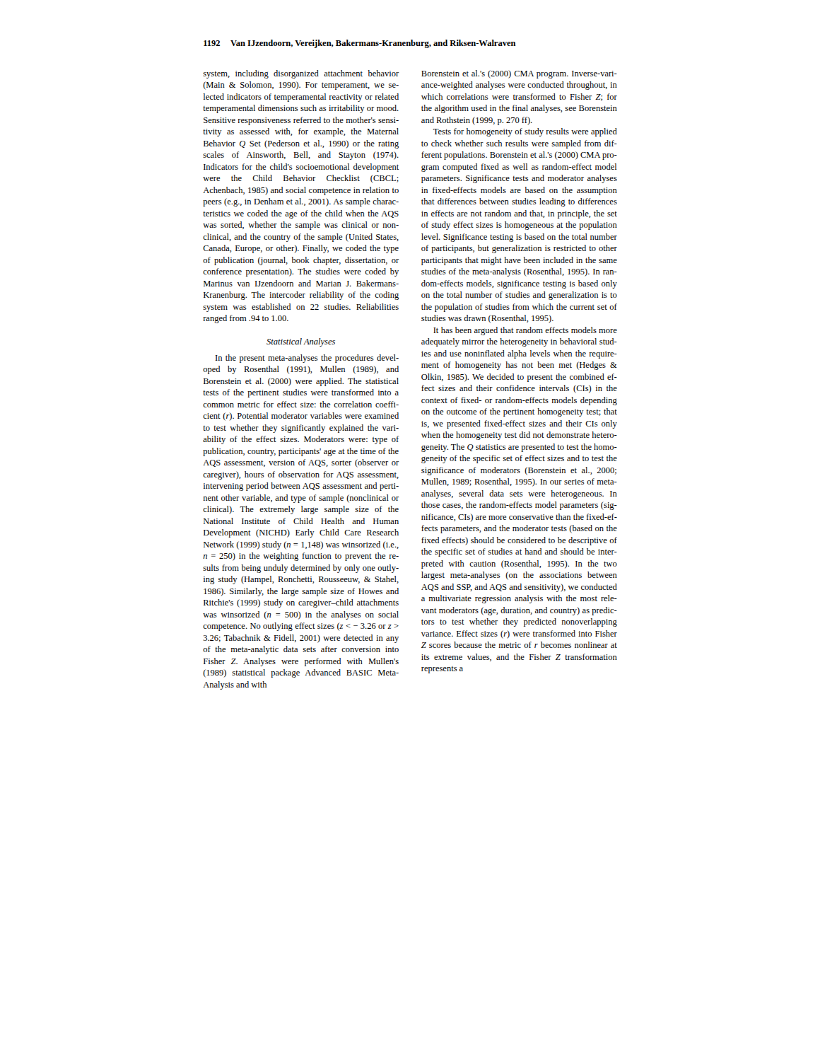1192 Van IJzendoorn, Vereijken, Bakermans-Kranenburg, and Riksen-Walraven
system, including disorganized attachment behavior (Main & Solomon, 1990). For temperament, we selected indicators of temperamental reactivity or related temperamental dimensions such as irritability or mood. Sensitive responsiveness referred to the mother's sensitivity as assessed with, for example, the Maternal Behavior Q Set (Pederson et al., 1990) or the rating scales of Ainsworth, Bell, and Stayton (1974). Indicators for the child's socioemotional development were the Child Behavior Checklist (CBCL; Achenbach, 1985) and social competence in relation to peers (e.g., in Denham et al., 2001). As sample characteristics we coded the age of the child when the AQS was sorted, whether the sample was clinical or nonclinical, and the country of the sample (United States, Canada, Europe, or other). Finally, we coded the type of publication (journal, book chapter, dissertation, or conference presentation). The studies were coded by Marinus van IJzendoorn and Marian J. Bakermans-Kranenburg. The intercoder reliability of the coding system was established on 22 studies. Reliabilities ranged from .94 to 1.00.
Statistical Analyses
In the present meta-analyses the procedures developed by Rosenthal (1991), Mullen (1989), and Borenstein et al. (2000) were applied. The statistical tests of the pertinent studies were transformed into a common metric for effect size: the correlation coefficient (r). Potential moderator variables were examined to test whether they significantly explained the variability of the effect sizes. Moderators were: type of publication, country, participants' age at the time of the AQS assessment, version of AQS, sorter (observer or caregiver), hours of observation for AQS assessment, intervening period between AQS assessment and pertinent other variable, and type of sample (nonclinical or clinical). The extremely large sample size of the National Institute of Child Health and Human Development (NICHD) Early Child Care Research Network (1999) study (n = 1,148) was winsorized (i.e., n = 250) in the weighting function to prevent the results from being unduly determined by only one outlying study (Hampel, Ronchetti, Rousseeuw, & Stahel, 1986). Similarly, the large sample size of Howes and Ritchie's (1999) study on caregiver–child attachments was winsorized (n = 500) in the analyses on social competence. No outlying effect sizes (z < − 3.26 or z > 3.26; Tabachnik & Fidell, 2001) were detected in any of the meta-analytic data sets after conversion into Fisher Z. Analyses were performed with Mullen's (1989) statistical package Advanced BASIC Meta-Analysis and with
Borenstein et al.'s (2000) CMA program. Inverse-variance-weighted analyses were conducted throughout, in which correlations were transformed to Fisher Z; for the algorithm used in the final analyses, see Borenstein and Rothstein (1999, p. 270 ff).
Tests for homogeneity of study results were applied to check whether such results were sampled from different populations. Borenstein et al.'s (2000) CMA program computed fixed as well as random-effect model parameters. Significance tests and moderator analyses in fixed-effects models are based on the assumption that differences between studies leading to differences in effects are not random and that, in principle, the set of study effect sizes is homogeneous at the population level. Significance testing is based on the total number of participants, but generalization is restricted to other participants that might have been included in the same studies of the meta-analysis (Rosenthal, 1995). In random-effects models, significance testing is based only on the total number of studies and generalization is to the population of studies from which the current set of studies was drawn (Rosenthal, 1995).
It has been argued that random effects models more adequately mirror the heterogeneity in behavioral studies and use noninflated alpha levels when the requirement of homogeneity has not been met (Hedges & Olkin, 1985). We decided to present the combined effect sizes and their confidence intervals (CIs) in the context of fixed- or random-effects models depending on the outcome of the pertinent homogeneity test; that is, we presented fixed-effect sizes and their CIs only when the homogeneity test did not demonstrate heterogeneity. The Q statistics are presented to test the homogeneity of the specific set of effect sizes and to test the significance of moderators (Borenstein et al., 2000; Mullen, 1989; Rosenthal, 1995). In our series of meta-analyses, several data sets were heterogeneous. In those cases, the random-effects model parameters (significance, CIs) are more conservative than the fixed-effects parameters, and the moderator tests (based on the fixed effects) should be considered to be descriptive of the specific set of studies at hand and should be interpreted with caution (Rosenthal, 1995). In the two largest meta-analyses (on the associations between AQS and SSP, and AQS and sensitivity), we conducted a multivariate regression analysis with the most relevant moderators (age, duration, and country) as predictors to test whether they predicted nonoverlapping variance. Effect sizes (r) were transformed into Fisher Z scores because the metric of r becomes nonlinear at its extreme values, and the Fisher Z transformation represents a